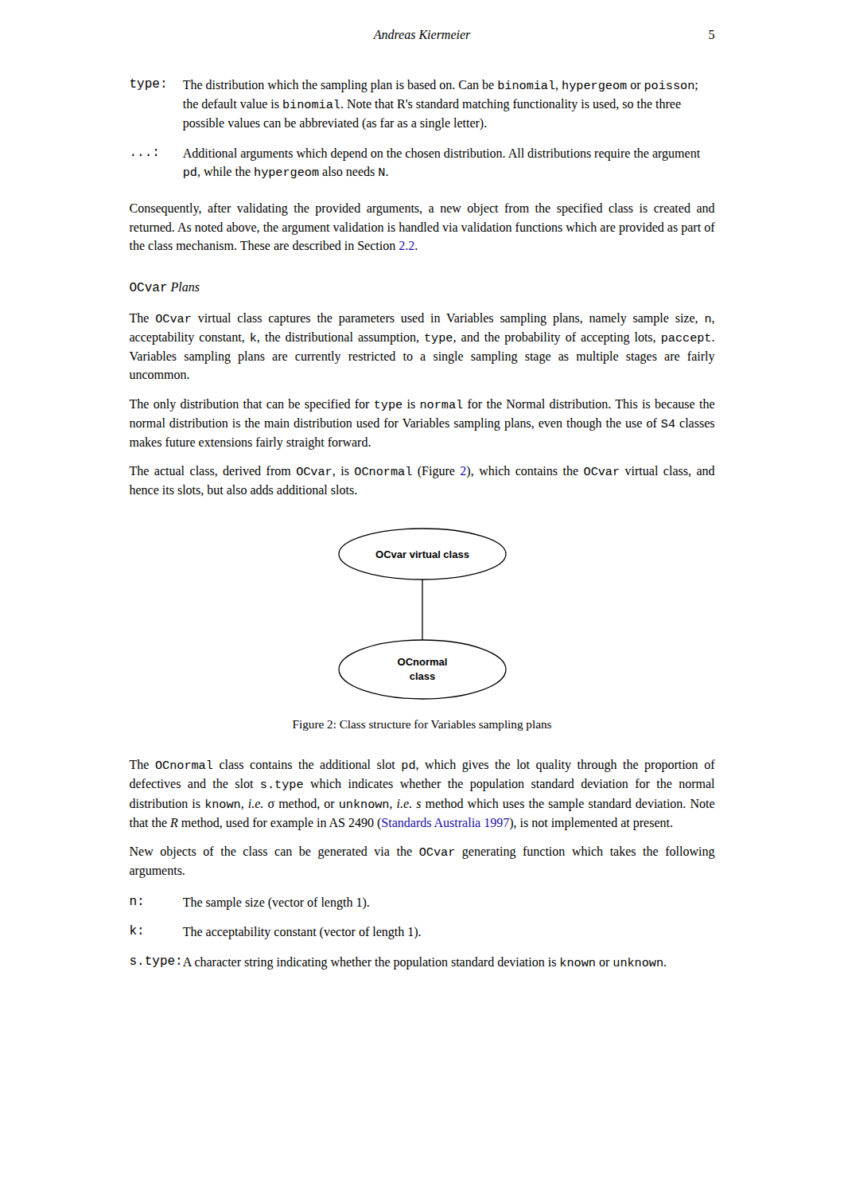Andreas Kiermeier 5
type:
The distribution which the sampling plan is based on. Can be binomial, hypergeom or poisson; the default value is binomial. Note that R's standard matching functionality is used, so the three possible values can be abbreviated (as far as a single letter).
...:
Additional arguments which depend on the chosen distribution. All distributions require the argument pd, while the hypergeom also needs N.
Consequently, after validating the provided arguments, a new object from the specified class is created and returned. As noted above, the argument validation is handled via validation functions which are provided as part of the class mechanism. These are described in Section 2.2.
OCvar Plans
The OCvar virtual class captures the parameters used in Variables sampling plans, namely sample size, n, acceptability constant, k, the distributional assumption, type, and the probability of accepting lots, paccept. Variables sampling plans are currently restricted to a single sampling stage as multiple stages are fairly uncommon.
The only distribution that can be specified for type is normal for the Normal distribution. This is because the normal distribution is the main distribution used for Variables sampling plans, even though the use of S4 classes makes future extensions fairly straight forward.
The actual class, derived from OCvar, is OCnormal (Figure 2), which contains the OCvar virtual class, and hence its slots, but also adds additional slots.
OCvar virtual class OCnormal class
Figure 2: Class structure for Variables sampling plans
The OCnormal class contains the additional slot pd, which gives the lot quality through the proportion of defectives and the slot s.type which indicates whether the population standard deviation for the normal distribution is known, i.e. σ method, or unknown, i.e. s method which uses the sample standard deviation. Note that the R method, used for example in AS 2490 (Standards Australia 1997), is not implemented at present.
New objects of the class can be generated via the OCvar generating function which takes the following arguments.
n:
The sample size (vector of length 1).
k:
The acceptability constant (vector of length 1).
s.type:
A character string indicating whether the population standard deviation is known or unknown.